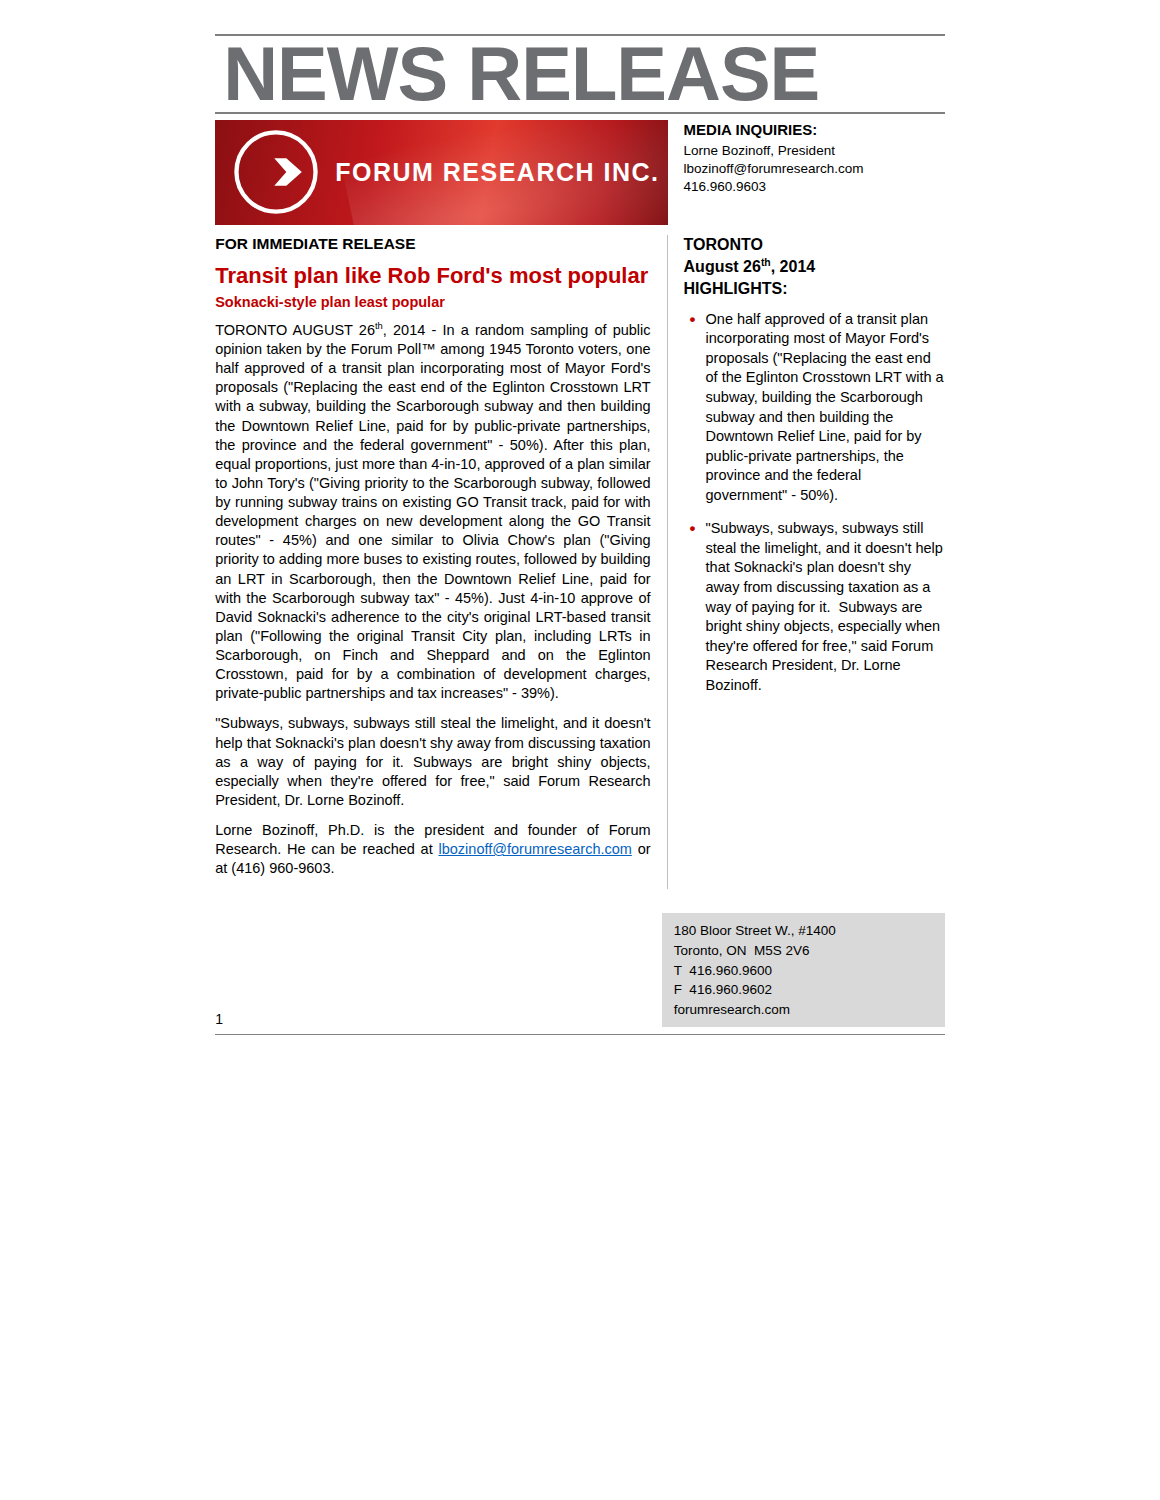NEWS RELEASE
FORUM RESEARCH INC.
MEDIA INQUIRIES:
Lorne Bozinoff, President
lbozinoff@forumresearch.com
416.960.9603
FOR IMMEDIATE RELEASE
Transit plan like Rob Ford's most popular
Soknacki-style plan least popular
TORONTO AUGUST 26th, 2014 - In a random sampling of public opinion taken by the Forum Poll™ among 1945 Toronto voters, one half approved of a transit plan incorporating most of Mayor Ford's proposals ("Replacing the east end of the Eglinton Crosstown LRT with a subway, building the Scarborough subway and then building the Downtown Relief Line, paid for by public-private partnerships, the province and the federal government" - 50%). After this plan, equal proportions, just more than 4-in-10, approved of a plan similar to John Tory's ("Giving priority to the Scarborough subway, followed by running subway trains on existing GO Transit track, paid for with development charges on new development along the GO Transit routes" - 45%) and one similar to Olivia Chow's plan ("Giving priority to adding more buses to existing routes, followed by building an LRT in Scarborough, then the Downtown Relief Line, paid for with the Scarborough subway tax" - 45%). Just 4-in-10 approve of David Soknacki's adherence to the city's original LRT-based transit plan ("Following the original Transit City plan, including LRTs in Scarborough, on Finch and Sheppard and on the Eglinton Crosstown, paid for by a combination of development charges, private-public partnerships and tax increases" - 39%).
"Subways, subways, subways still steal the limelight, and it doesn't help that Soknacki's plan doesn't shy away from discussing taxation as a way of paying for it. Subways are bright shiny objects, especially when they're offered for free," said Forum Research President, Dr. Lorne Bozinoff.
Lorne Bozinoff, Ph.D. is the president and founder of Forum Research. He can be reached at lbozinoff@forumresearch.com or at (416) 960-9603.
TORONTO
August 26th, 2014
HIGHLIGHTS:
One half approved of a transit plan incorporating most of Mayor Ford's proposals ("Replacing the east end of the Eglinton Crosstown LRT with a subway, building the Scarborough subway and then building the Downtown Relief Line, paid for by public-private partnerships, the province and the federal government" - 50%).
"Subways, subways, subways still steal the limelight, and it doesn't help that Soknacki's plan doesn't shy away from discussing taxation as a way of paying for it. Subways are bright shiny objects, especially when they're offered for free," said Forum Research President, Dr. Lorne Bozinoff.
180 Bloor Street W., #1400
Toronto, ON M5S 2V6
T 416.960.9600
F 416.960.9602
forumresearch.com
1